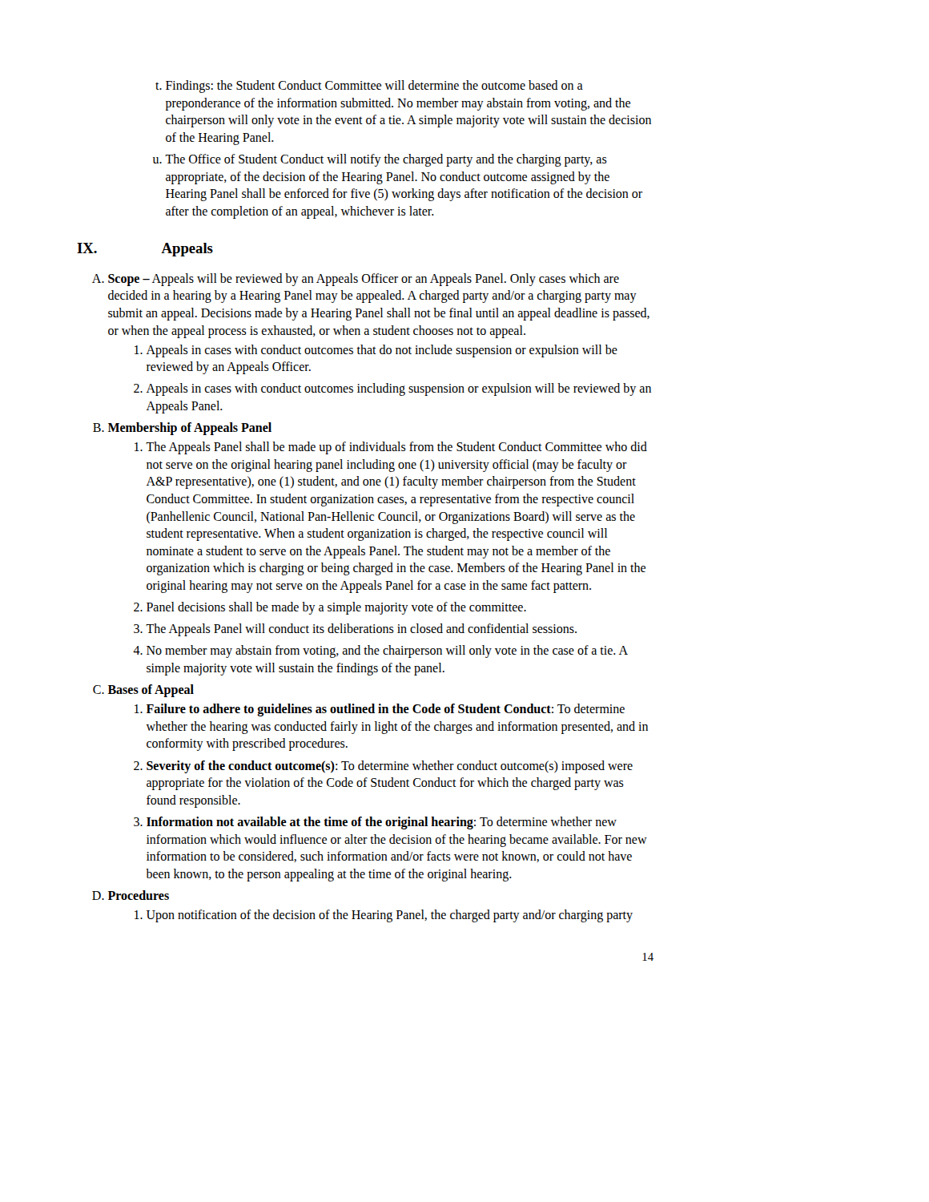Findings: the Student Conduct Committee will determine the outcome based on a preponderance of the information submitted. No member may abstain from voting, and the chairperson will only vote in the event of a tie. A simple majority vote will sustain the decision of the Hearing Panel.
The Office of Student Conduct will notify the charged party and the charging party, as appropriate, of the decision of the Hearing Panel. No conduct outcome assigned by the Hearing Panel shall be enforced for five (5) working days after notification of the decision or after the completion of an appeal, whichever is later.
IX. Appeals
Scope – Appeals will be reviewed by an Appeals Officer or an Appeals Panel. Only cases which are decided in a hearing by a Hearing Panel may be appealed. A charged party and/or a charging party may submit an appeal. Decisions made by a Hearing Panel shall not be final until an appeal deadline is passed, or when the appeal process is exhausted, or when a student chooses not to appeal.
Appeals in cases with conduct outcomes that do not include suspension or expulsion will be reviewed by an Appeals Officer.
Appeals in cases with conduct outcomes including suspension or expulsion will be reviewed by an Appeals Panel.
Membership of Appeals Panel
The Appeals Panel shall be made up of individuals from the Student Conduct Committee who did not serve on the original hearing panel including one (1) university official (may be faculty or A&P representative), one (1) student, and one (1) faculty member chairperson from the Student Conduct Committee. In student organization cases, a representative from the respective council (Panhellenic Council, National Pan-Hellenic Council, or Organizations Board) will serve as the student representative. When a student organization is charged, the respective council will nominate a student to serve on the Appeals Panel. The student may not be a member of the organization which is charging or being charged in the case. Members of the Hearing Panel in the original hearing may not serve on the Appeals Panel for a case in the same fact pattern.
Panel decisions shall be made by a simple majority vote of the committee.
The Appeals Panel will conduct its deliberations in closed and confidential sessions.
No member may abstain from voting, and the chairperson will only vote in the case of a tie. A simple majority vote will sustain the findings of the panel.
Bases of Appeal
Failure to adhere to guidelines as outlined in the Code of Student Conduct: To determine whether the hearing was conducted fairly in light of the charges and information presented, and in conformity with prescribed procedures.
Severity of the conduct outcome(s): To determine whether conduct outcome(s) imposed were appropriate for the violation of the Code of Student Conduct for which the charged party was found responsible.
Information not available at the time of the original hearing: To determine whether new information which would influence or alter the decision of the hearing became available. For new information to be considered, such information and/or facts were not known, or could not have been known, to the person appealing at the time of the original hearing.
Procedures
Upon notification of the decision of the Hearing Panel, the charged party and/or charging party
14